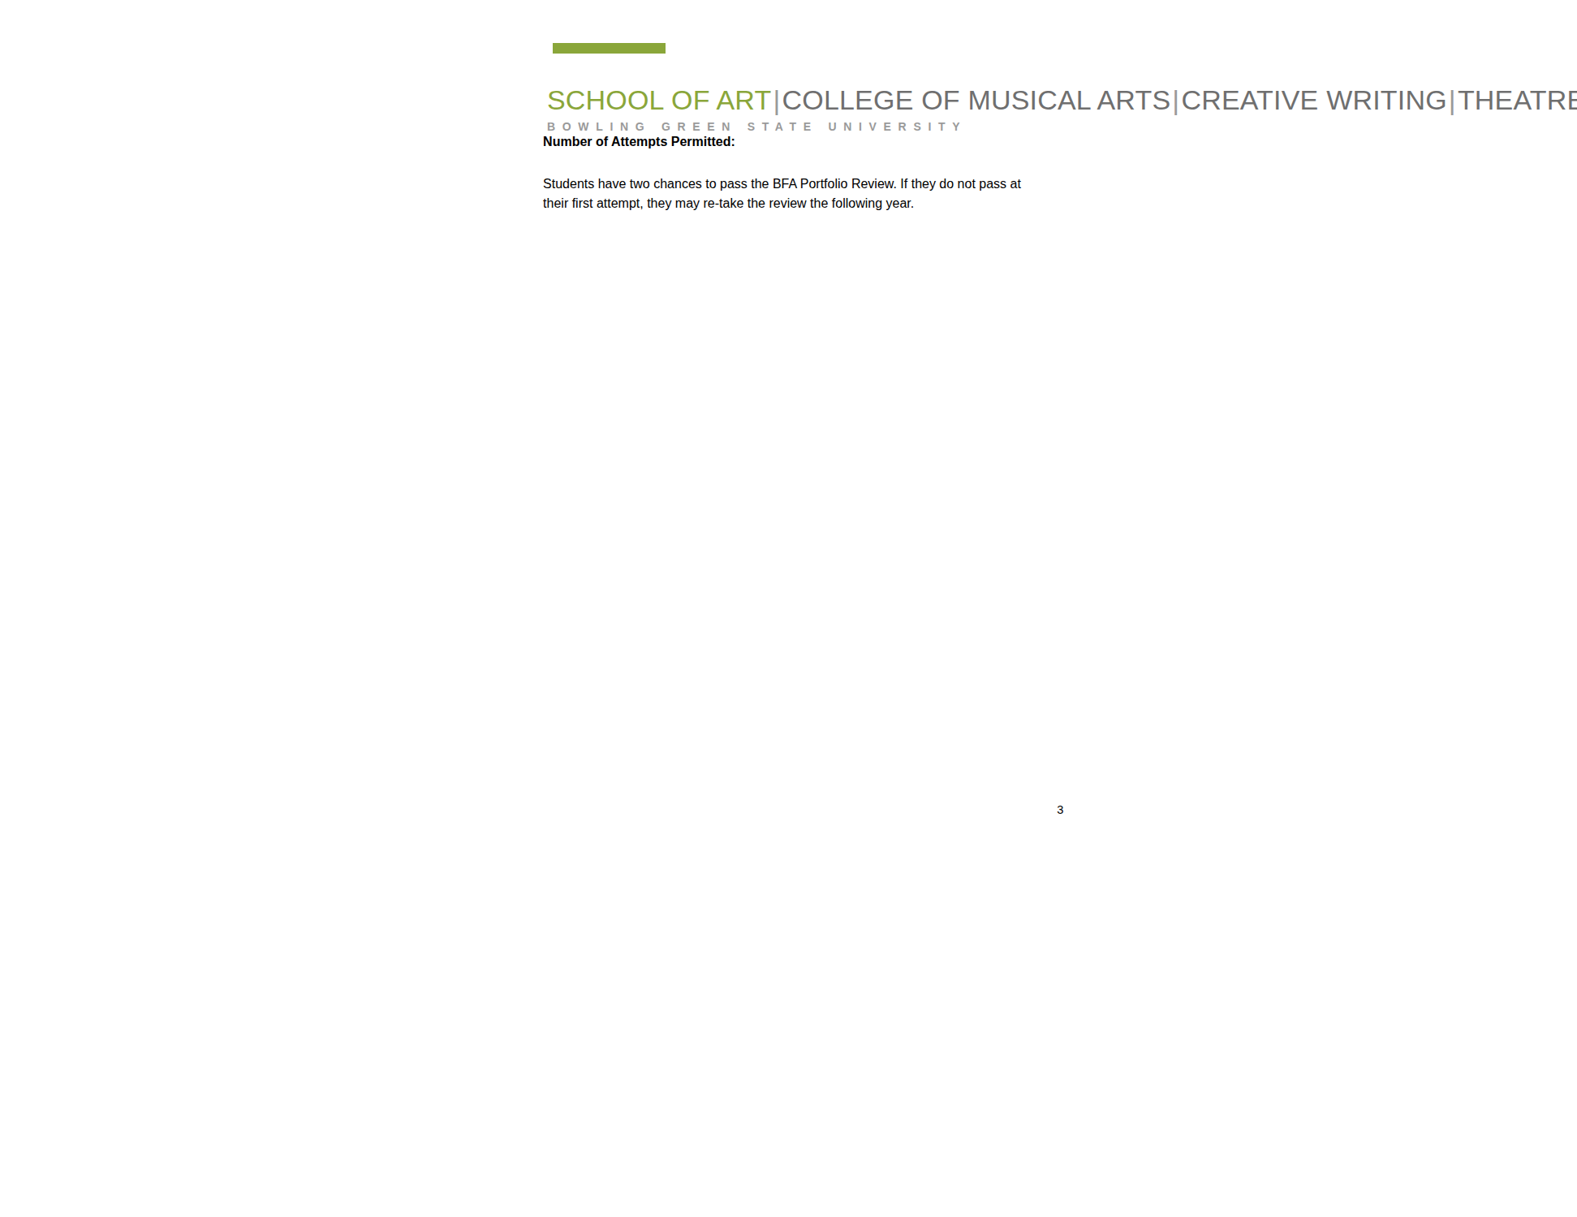SCHOOL OF ART|COLLEGE OF MUSICAL ARTS|CREATIVE WRITING|THEATRE & FILM
BOWLING GREEN STATE UNIVERSITY
Number of Attempts Permitted:
Students have two chances to pass the BFA Portfolio Review. If they do not pass at their first attempt, they may re-take the review the following year.
3